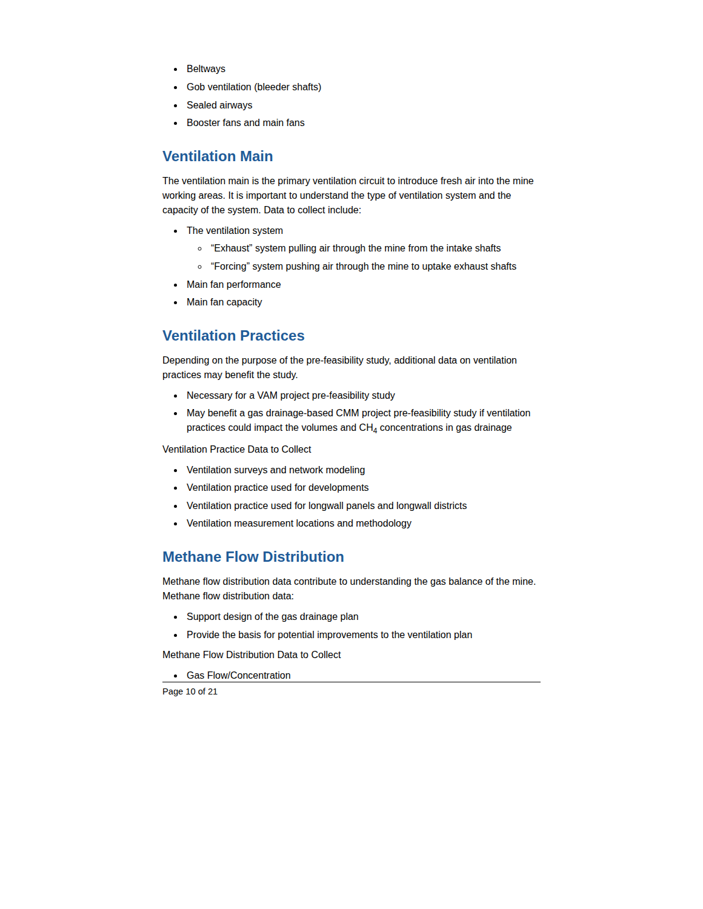Beltways
Gob ventilation (bleeder shafts)
Sealed airways
Booster fans and main fans
Ventilation Main
The ventilation main is the primary ventilation circuit to introduce fresh air into the mine working areas. It is important to understand the type of ventilation system and the capacity of the system. Data to collect include:
The ventilation system
“Exhaust” system pulling air through the mine from the intake shafts
“Forcing” system pushing air through the mine to uptake exhaust shafts
Main fan performance
Main fan capacity
Ventilation Practices
Depending on the purpose of the pre-feasibility study, additional data on ventilation practices may benefit the study.
Necessary for a VAM project pre-feasibility study
May benefit a gas drainage-based CMM project pre-feasibility study if ventilation practices could impact the volumes and CH4 concentrations in gas drainage
Ventilation Practice Data to Collect
Ventilation surveys and network modeling
Ventilation practice used for developments
Ventilation practice used for longwall panels and longwall districts
Ventilation measurement locations and methodology
Methane Flow Distribution
Methane flow distribution data contribute to understanding the gas balance of the mine. Methane flow distribution data:
Support design of the gas drainage plan
Provide the basis for potential improvements to the ventilation plan
Methane Flow Distribution Data to Collect
Gas Flow/Concentration
Page 10 of 21